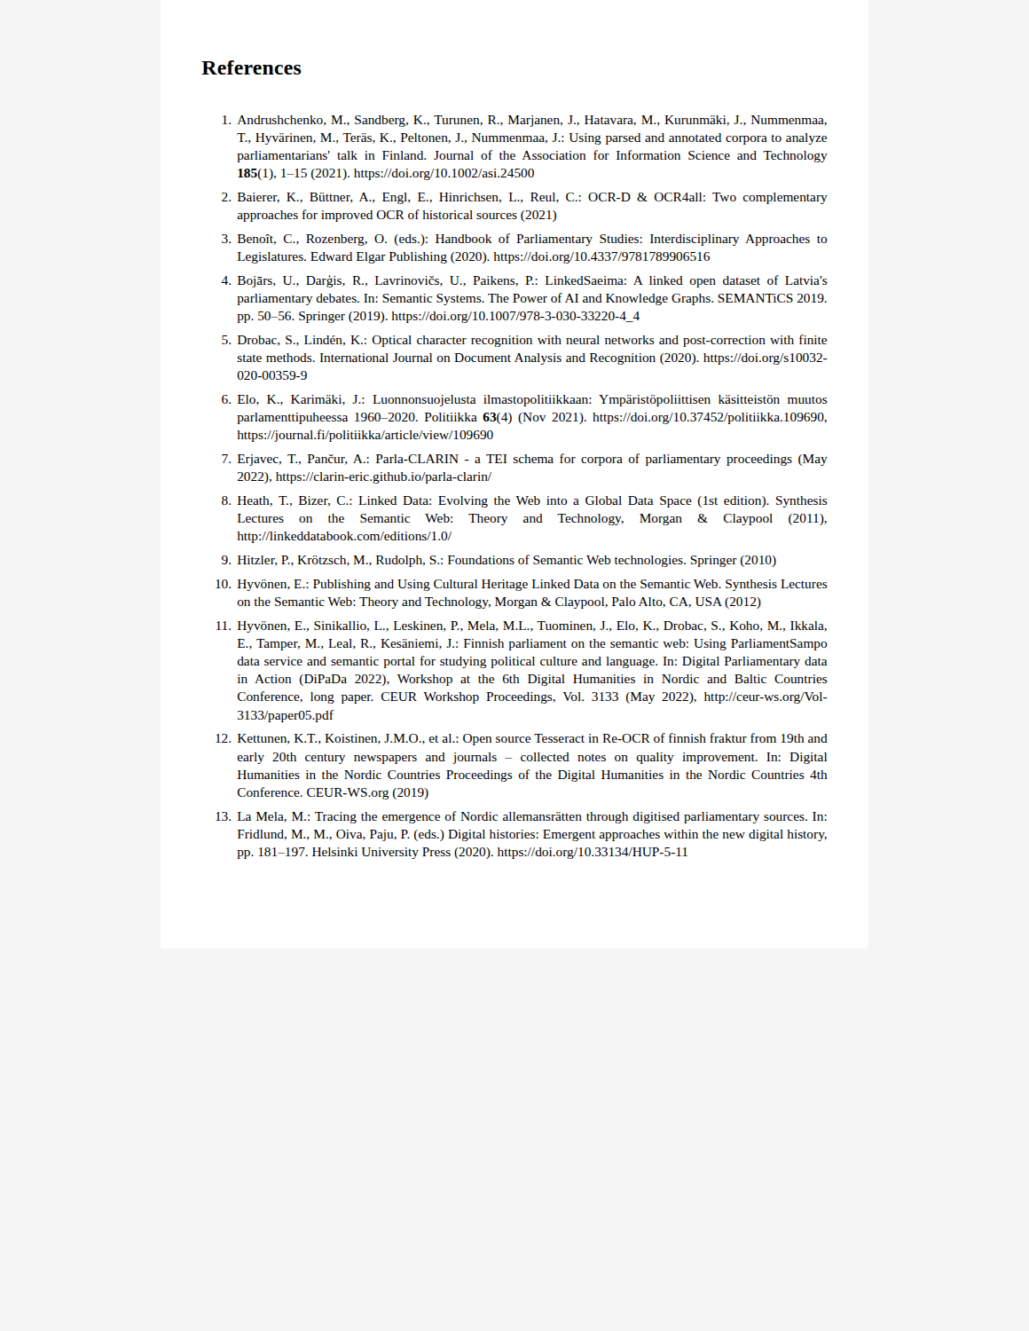References
Andrushchenko, M., Sandberg, K., Turunen, R., Marjanen, J., Hatavara, M., Kurunmäki, J., Nummenmaa, T., Hyvärinen, M., Teräs, K., Peltonen, J., Nummenmaa, J.: Using parsed and annotated corpora to analyze parliamentarians' talk in Finland. Journal of the Association for Information Science and Technology 185(1), 1–15 (2021). https://doi.org/10.1002/asi.24500
Baierer, K., Büttner, A., Engl, E., Hinrichsen, L., Reul, C.: OCR-D & OCR4all: Two complementary approaches for improved OCR of historical sources (2021)
Benoît, C., Rozenberg, O. (eds.): Handbook of Parliamentary Studies: Interdisciplinary Approaches to Legislatures. Edward Elgar Publishing (2020). https://doi.org/10.4337/9781789906516
Bojārs, U., Darģis, R., Lavrinovičs, U., Paikens, P.: LinkedSaeima: A linked open dataset of Latvia's parliamentary debates. In: Semantic Systems. The Power of AI and Knowledge Graphs. SEMANTiCS 2019. pp. 50–56. Springer (2019). https://doi.org/10.1007/978-3-030-33220-4_4
Drobac, S., Lindén, K.: Optical character recognition with neural networks and post-correction with finite state methods. International Journal on Document Analysis and Recognition (2020). https://doi.org/s10032-020-00359-9
Elo, K., Karimäki, J.: Luonnonsuojelusta ilmastopolitiikkaan: Ympäristöpoliittisen käsitteistön muutos parlamenttipuheessa 1960–2020. Politiikka 63(4) (Nov 2021). https://doi.org/10.37452/politiikka.109690, https://journal.fi/politiikka/article/view/109690
Erjavec, T., Pančur, A.: Parla-CLARIN - a TEI schema for corpora of parliamentary proceedings (May 2022), https://clarin-eric.github.io/parla-clarin/
Heath, T., Bizer, C.: Linked Data: Evolving the Web into a Global Data Space (1st edition). Synthesis Lectures on the Semantic Web: Theory and Technology, Morgan & Claypool (2011), http://linkeddatabook.com/editions/1.0/
Hitzler, P., Krötzsch, M., Rudolph, S.: Foundations of Semantic Web technologies. Springer (2010)
Hyvönen, E.: Publishing and Using Cultural Heritage Linked Data on the Semantic Web. Synthesis Lectures on the Semantic Web: Theory and Technology, Morgan & Claypool, Palo Alto, CA, USA (2012)
Hyvönen, E., Sinikallio, L., Leskinen, P., Mela, M.L., Tuominen, J., Elo, K., Drobac, S., Koho, M., Ikkala, E., Tamper, M., Leal, R., Kesäniemi, J.: Finnish parliament on the semantic web: Using ParliamentSampo data service and semantic portal for studying political culture and language. In: Digital Parliamentary data in Action (DiPaDa 2022), Workshop at the 6th Digital Humanities in Nordic and Baltic Countries Conference, long paper. CEUR Workshop Proceedings, Vol. 3133 (May 2022), http://ceur-ws.org/Vol-3133/paper05.pdf
Kettunen, K.T., Koistinen, J.M.O., et al.: Open source Tesseract in Re-OCR of finnish fraktur from 19th and early 20th century newspapers and journals – collected notes on quality improvement. In: Digital Humanities in the Nordic Countries Proceedings of the Digital Humanities in the Nordic Countries 4th Conference. CEUR-WS.org (2019)
La Mela, M.: Tracing the emergence of Nordic allemansrätten through digitised parliamentary sources. In: Fridlund, M., M., Oiva, Paju, P. (eds.) Digital histories: Emergent approaches within the new digital history, pp. 181–197. Helsinki University Press (2020). https://doi.org/10.33134/HUP-5-11